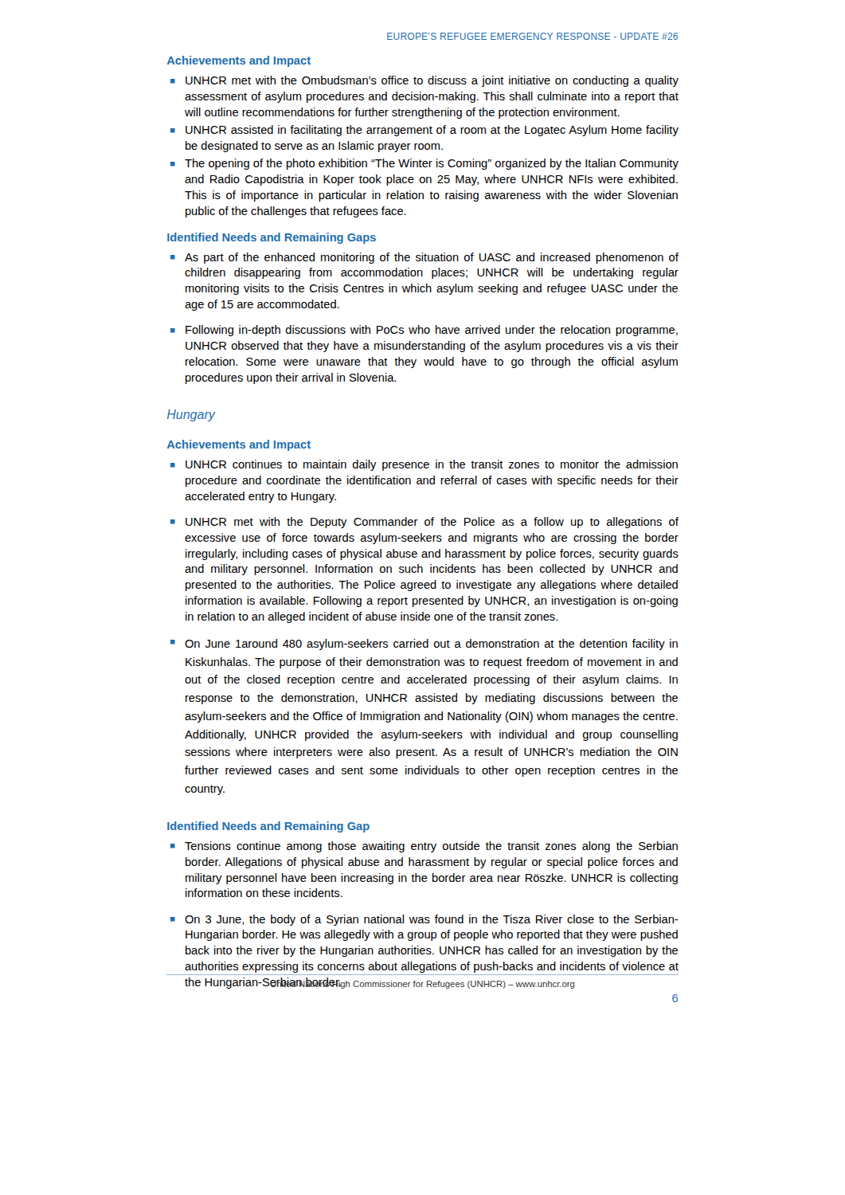EUROPE’S REFUGEE EMERGENCY RESPONSE - UPDATE #26
Achievements and Impact
UNHCR met with the Ombudsman’s office to discuss a joint initiative on conducting a quality assessment of asylum procedures and decision-making. This shall culminate into a report that will outline recommendations for further strengthening of the protection environment.
UNHCR assisted in facilitating the arrangement of a room at the Logatec Asylum Home facility be designated to serve as an Islamic prayer room.
The opening of the photo exhibition “The Winter is Coming” organized by the Italian Community and Radio Capodistria in Koper took place on 25 May, where UNHCR NFIs were exhibited. This is of importance in particular in relation to raising awareness with the wider Slovenian public of the challenges that refugees face.
Identified Needs and Remaining Gaps
As part of the enhanced monitoring of the situation of UASC and increased phenomenon of children disappearing from accommodation places; UNHCR will be undertaking regular monitoring visits to the Crisis Centres in which asylum seeking and refugee UASC under the age of 15 are accommodated.
Following in-depth discussions with PoCs who have arrived under the relocation programme, UNHCR observed that they have a misunderstanding of the asylum procedures vis a vis their relocation. Some were unaware that they would have to go through the official asylum procedures upon their arrival in Slovenia.
Hungary
Achievements and Impact
UNHCR continues to maintain daily presence in the transit zones to monitor the admission procedure and coordinate the identification and referral of cases with specific needs for their accelerated entry to Hungary.
UNHCR met with the Deputy Commander of the Police as a follow up to allegations of excessive use of force towards asylum-seekers and migrants who are crossing the border irregularly, including cases of physical abuse and harassment by police forces, security guards and military personnel. Information on such incidents has been collected by UNHCR and presented to the authorities. The Police agreed to investigate any allegations where detailed information is available. Following a report presented by UNHCR, an investigation is on-going in relation to an alleged incident of abuse inside one of the transit zones.
On June 1around 480 asylum-seekers carried out a demonstration at the detention facility in Kiskunhalas. The purpose of their demonstration was to request freedom of movement in and out of the closed reception centre and accelerated processing of their asylum claims. In response to the demonstration, UNHCR assisted by mediating discussions between the asylum-seekers and the Office of Immigration and Nationality (OIN) whom manages the centre. Additionally, UNHCR provided the asylum-seekers with individual and group counselling sessions where interpreters were also present. As a result of UNHCR’s mediation the OIN further reviewed cases and sent some individuals to other open reception centres in the country.
Identified Needs and Remaining Gap
Tensions continue among those awaiting entry outside the transit zones along the Serbian border. Allegations of physical abuse and harassment by regular or special police forces and military personnel have been increasing in the border area near Röszke. UNHCR is collecting information on these incidents.
On 3 June, the body of a Syrian national was found in the Tisza River close to the Serbian-Hungarian border. He was allegedly with a group of people who reported that they were pushed back into the river by the Hungarian authorities. UNHCR has called for an investigation by the authorities expressing its concerns about allegations of push-backs and incidents of violence at the Hungarian-Serbian border.
United Nations High Commissioner for Refugees (UNHCR) – www.unhcr.org
6